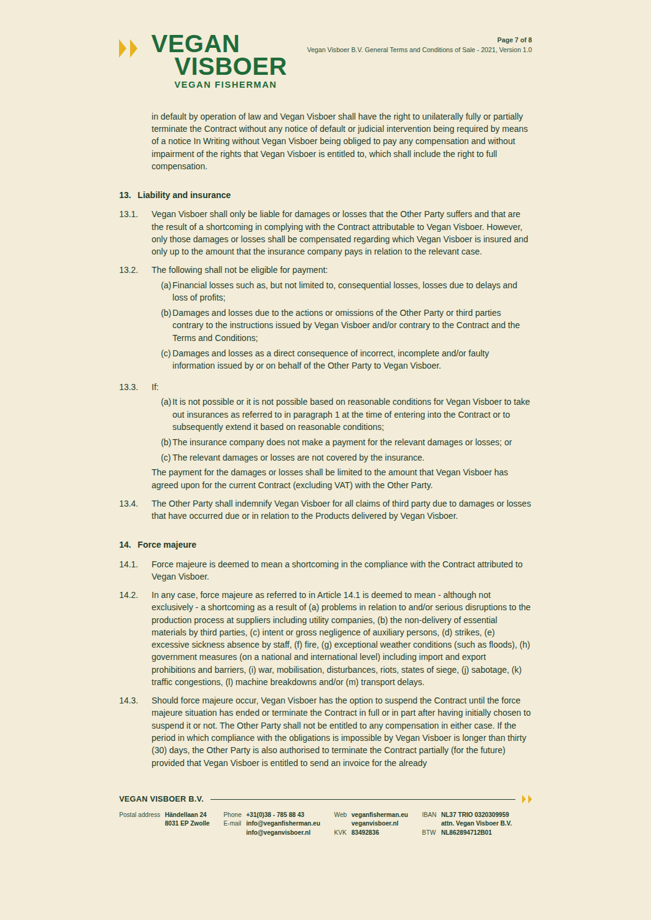VEGAN VISBOER VEGAN FISHERMAN
Page 7 of 8
Vegan Visboer B.V. General Terms and Conditions of Sale - 2021, Version 1.0
in default by operation of law and Vegan Visboer shall have the right to unilaterally fully or partially terminate the Contract without any notice of default or judicial intervention being required by means of a notice In Writing without Vegan Visboer being obliged to pay any compensation and without impairment of the rights that Vegan Visboer is entitled to, which shall include the right to full compensation.
13. Liability and insurance
13.1.
Vegan Visboer shall only be liable for damages or losses that the Other Party suffers and that are the result of a shortcoming in complying with the Contract attributable to Vegan Visboer. However, only those damages or losses shall be compensated regarding which Vegan Visboer is insured and only up to the amount that the insurance company pays in relation to the relevant case.
13.2.
The following shall not be eligible for payment:
(a) Financial losses such as, but not limited to, consequential losses, losses due to delays and loss of profits;
(b) Damages and losses due to the actions or omissions of the Other Party or third parties contrary to the instructions issued by Vegan Visboer and/or contrary to the Contract and the Terms and Conditions;
(c) Damages and losses as a direct consequence of incorrect, incomplete and/or faulty information issued by or on behalf of the Other Party to Vegan Visboer.
13.3.
If:
(a) It is not possible or it is not possible based on reasonable conditions for Vegan Visboer to take out insurances as referred to in paragraph 1 at the time of entering into the Contract or to subsequently extend it based on reasonable conditions;
(b) The insurance company does not make a payment for the relevant damages or losses; or
(c) The relevant damages or losses are not covered by the insurance.
The payment for the damages or losses shall be limited to the amount that Vegan Visboer has agreed upon for the current Contract (excluding VAT) with the Other Party.
13.4.
The Other Party shall indemnify Vegan Visboer for all claims of third party due to damages or losses that have occurred due or in relation to the Products delivered by Vegan Visboer.
14. Force majeure
14.1.
Force majeure is deemed to mean a shortcoming in the compliance with the Contract attributed to Vegan Visboer.
14.2.
In any case, force majeure as referred to in Article 14.1 is deemed to mean - although not exclusively - a shortcoming as a result of (a) problems in relation to and/or serious disruptions to the production process at suppliers including utility companies, (b) the non-delivery of essential materials by third parties, (c) intent or gross negligence of auxiliary persons, (d) strikes, (e) excessive sickness absence by staff, (f) fire, (g) exceptional weather conditions (such as floods), (h) government measures (on a national and international level) including import and export prohibitions and barriers, (i) war, mobilisation, disturbances, riots, states of siege, (j) sabotage, (k) traffic congestions, (l) machine breakdowns and/or (m) transport delays.
14.3.
Should force majeure occur, Vegan Visboer has the option to suspend the Contract until the force majeure situation has ended or terminate the Contract in full or in part after having initially chosen to suspend it or not. The Other Party shall not be entitled to any compensation in either case. If the period in which compliance with the obligations is impossible by Vegan Visboer is longer than thirty (30) days, the Other Party is also authorised to terminate the Contract partially (for the future) provided that Vegan Visboer is entitled to send an invoice for the already
VEGAN VISBOER B.V.
Postal address
Händellaan 24
8031 EP Zwolle
Phone
E-mail
+31(0)38 - 785 88 43
info@veganfisherman.eu
info@veganvisboer.nl
Web
KVK
veganfisherman.eu
veganvisboer.nl
83492836
IBAN
BTW
NL37 TRIO 0320309959
attn. Vegan Visboer B.V.
NL862894712B01